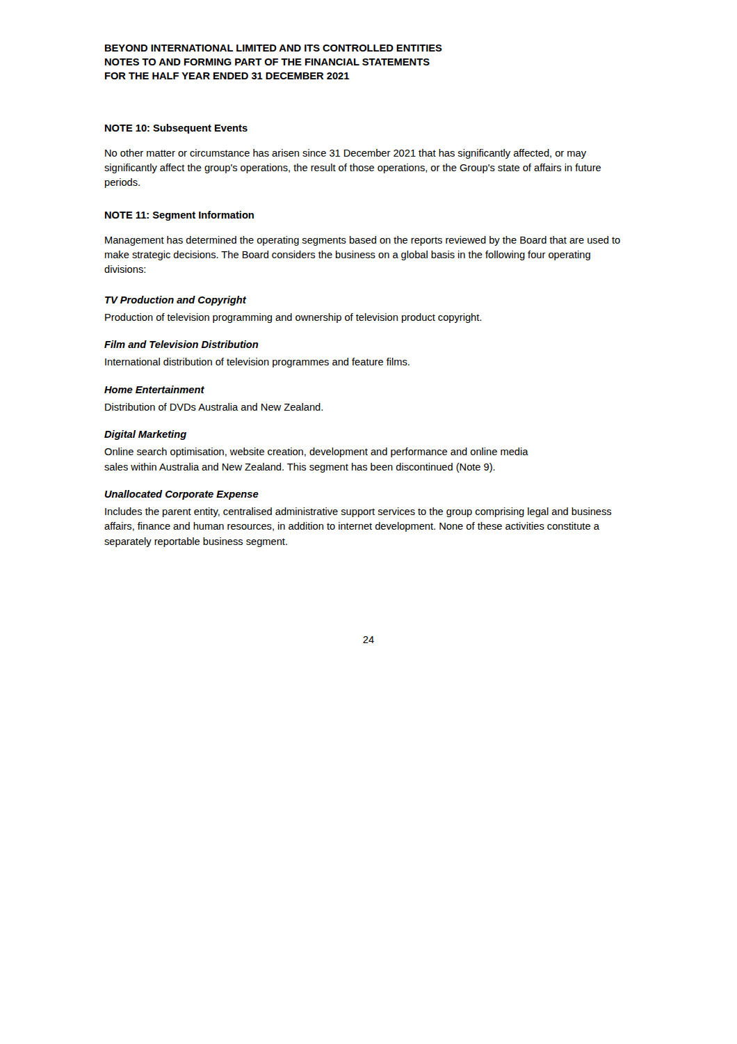BEYOND INTERNATIONAL LIMITED AND ITS CONTROLLED ENTITIES
NOTES TO AND FORMING PART OF THE FINANCIAL STATEMENTS
FOR THE HALF YEAR ENDED 31 DECEMBER 2021
NOTE 10: Subsequent Events
No other matter or circumstance has arisen since 31 December 2021 that has significantly affected, or may significantly affect the group's operations, the result of those operations, or the Group's state of affairs in future periods.
NOTE 11: Segment Information
Management has determined the operating segments based on the reports reviewed by the Board that are used to make strategic decisions. The Board considers the business on a global basis in the following four operating divisions:
TV Production and Copyright
Production of television programming and ownership of television product copyright.
Film and Television Distribution
International distribution of television programmes and feature films.
Home Entertainment
Distribution of DVDs Australia and New Zealand.
Digital Marketing
Online search optimisation, website creation, development and performance and online media
sales within Australia and New Zealand. This segment has been discontinued (Note 9).
Unallocated Corporate Expense
Includes the parent entity, centralised administrative support services to the group comprising legal and business affairs, finance and human resources, in addition to internet development. None of these activities constitute a separately reportable business segment.
24